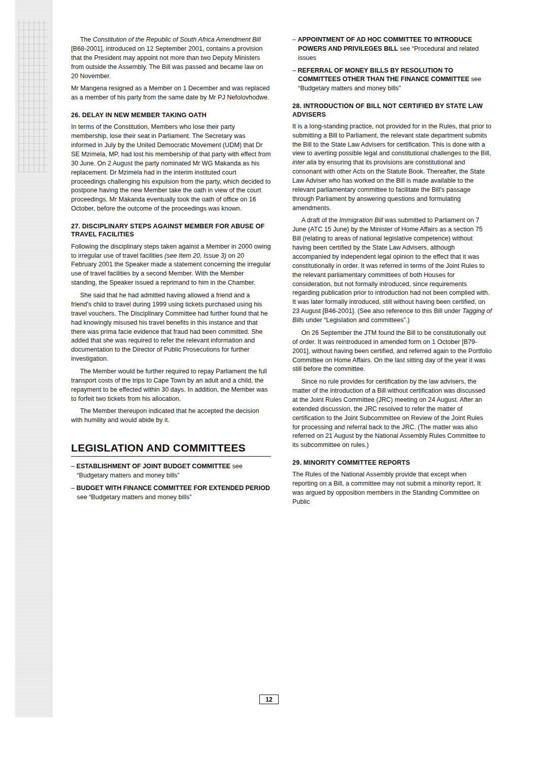The Constitution of the Republic of South Africa Amendment Bill [B68-2001], introduced on 12 September 2001, contains a provision that the President may appoint not more than two Deputy Ministers from outside the Assembly. The Bill was passed and became law on 20 November.
Mr Mangena resigned as a Member on 1 December and was replaced as a member of his party from the same date by Mr PJ Nefolovhodwe.
26. Delay in new Member taking oath
In terms of the Constitution, Members who lose their party membership, lose their seat in Parliament. The Secretary was informed in July by the United Democratic Movement (UDM) that Dr SE Mzimela, MP, had lost his membership of that party with effect from 30 June. On 2 August the party nominated Mr WG Makanda as his replacement. Dr Mzimela had in the interim instituted court proceedings challenging his expulsion from the party, which decided to postpone having the new Member take the oath in view of the court proceedings. Mr Makanda eventually took the oath of office on 16 October, before the outcome of the proceedings was known.
27. Disciplinary steps against Member for abuse of travel facilities
Following the disciplinary steps taken against a Member in 2000 owing to irregular use of travel facilities (see Item 20, Issue 3) on 20 February 2001 the Speaker made a statement concerning the irregular use of travel facilities by a second Member. With the Member standing, the Speaker issued a reprimand to him in the Chamber.
She said that he had admitted having allowed a friend and a friend's child to travel during 1999 using tickets purchased using his travel vouchers. The Disciplinary Committee had further found that he had knowingly misused his travel benefits in this instance and that there was prima facie evidence that fraud had been committed. She added that she was required to refer the relevant information and documentation to the Director of Public Prosecutions for further investigation.
The Member would be further required to repay Parliament the full transport costs of the trips to Cape Town by an adult and a child, the repayment to be effected within 30 days. In addition, the Member was to forfeit two tickets from his allocation.
The Member thereupon indicated that he accepted the decision with humility and would abide by it.
Legislation and committees
– Establishment of Joint Budget Committee see “Budgetary matters and money bills”
– Budget with Finance Committee for extended period see “Budgetary matters and money bills”
– Appointment of ad hoc committee to introduce Powers and Privileges Bill see “Procedural and related issues
– Referral of money bills by resolution to committees other than the Finance Committee see “Budgetary matters and money bills”
28. Introduction of Bill not certified by State Law Advisers
It is a long-standing practice, not provided for in the Rules, that prior to submitting a Bill to Parliament, the relevant state department submits the Bill to the State Law Advisers for certification. This is done with a view to averting possible legal and constitutional challenges to the Bill, inter alia by ensuring that its provisions are constitutional and consonant with other Acts on the Statute Book. Thereafter, the State Law Adviser who has worked on the Bill is made available to the relevant parliamentary committee to facilitate the Bill's passage through Parliament by answering questions and formulating amendments.
A draft of the Immigration Bill was submitted to Parliament on 7 June (ATC 15 June) by the Minister of Home Affairs as a section 75 Bill (relating to areas of national legislative competence) without having been certified by the State Law Advisers, although accompanied by independent legal opinion to the effect that it was constitutionally in order. It was referred in terms of the Joint Rules to the relevant parliamentary committees of both Houses for consideration, but not formally introduced, since requirements regarding publication prior to introduction had not been complied with. It was later formally introduced, still without having been certified, on 23 August [B46-2001]. (See also reference to this Bill under Tagging of Bills under “Legislation and committees”.)
On 26 September the JTM found the Bill to be constitutionally out of order. It was reintroduced in amended form on 1 October [B79-2001], without having been certified, and referred again to the Portfolio Committee on Home Affairs. On the last sitting day of the year it was still before the committee.
Since no rule provides for certification by the law advisers, the matter of the introduction of a Bill without certification was discussed at the Joint Rules Committee (JRC) meeting on 24 August. After an extended discussion, the JRC resolved to refer the matter of certification to the Joint Subcommittee on Review of the Joint Rules for processing and referral back to the JRC. (The matter was also referred on 21 August by the National Assembly Rules Committee to its subcommittee on rules.)
29. Minority committee reports
The Rules of the National Assembly provide that except when reporting on a Bill, a committee may not submit a minority report. It was argued by opposition members in the Standing Committee on Public
12